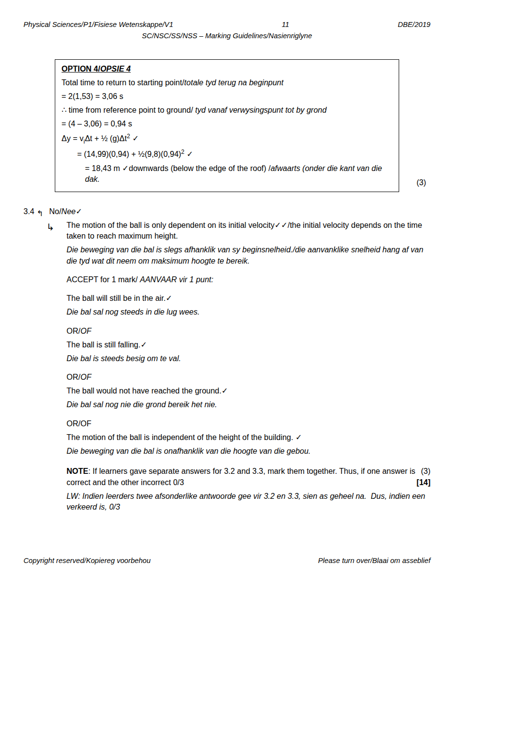Physical Sciences/P1/Fisiese Wetenskappe/V1
11
DBE/2019
SC/NSC/SS/NSS – Marking Guidelines/Nasienriglyne
OPTION 4/OPSIE 4
Total time to return to starting point/totale tyd terug na beginpunt
= 2(1,53) = 3,06 s
∴ time from reference point to ground/ tyd vanaf verwysingspunt tot by grond
= (4 – 3,06) = 0,94 s
Δy = viΔt + ½ (g)Δt2 ✓
= (14,99)(0,94) + ½(9,8)(0,94)2 ✓
= 18,43 m ✓downwards (below the edge of the roof) /afwaarts (onder die kant van die dak.
(3)
3.4 ↰ No/Nee✓
↳
The motion of the ball is only dependent on its initial velocity✓✓/the initial velocity depends on the time taken to reach maximum height.
Die beweging van die bal is slegs afhanklik van sy beginsnelheid./die aanvanklike snelheid hang af van die tyd wat dit neem om maksimum hoogte te bereik.
ACCEPT for 1 mark/ AANVAAR vir 1 punt:
The ball will still be in the air.✓
Die bal sal nog steeds in die lug wees.
OR/OF
The ball is still falling.✓
Die bal is steeds besig om te val.
OR/OF
The ball would not have reached the ground.✓
Die bal sal nog nie die grond bereik het nie.
OR/OF
The motion of the ball is independent of the height of the building. ✓
Die beweging van die bal is onafhanklik van die hoogte van die gebou.
(3)
[14]
NOTE: If learners gave separate answers for 3.2 and 3.3, mark them together. Thus, if one answer is correct and the other incorrect 0/3
LW: Indien leerders twee afsonderlike antwoorde gee vir 3.2 en 3.3, sien as geheel na. Dus, indien een verkeerd is, 0/3
Copyright reserved/Kopiereg voorbehou
Please turn over/Blaai om asseblief